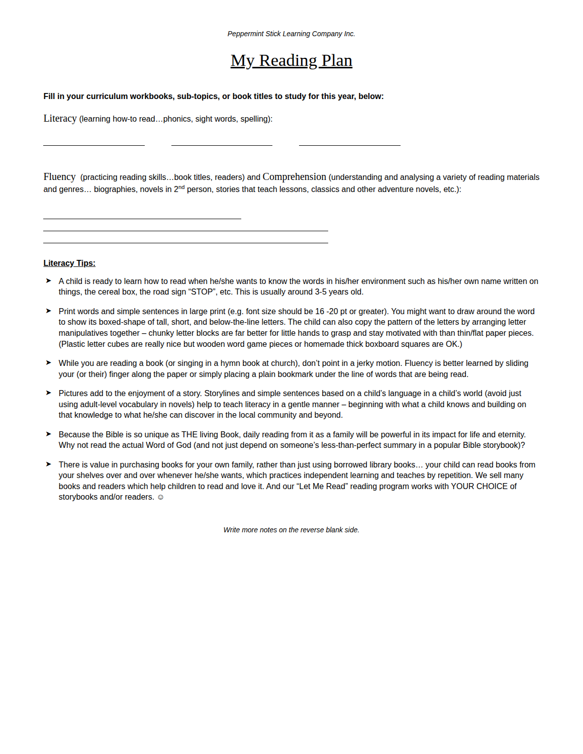Peppermint Stick Learning Company Inc.
My Reading Plan
Fill in your curriculum workbooks, sub-topics, or book titles to study for this year, below:
Literacy (learning how-to read…phonics, sight words, spelling):
Fluency (practicing reading skills…book titles, readers) and Comprehension (understanding and analysing a variety of reading materials and genres… biographies, novels in 2nd person, stories that teach lessons, classics and other adventure novels, etc.):
Literacy Tips:
A child is ready to learn how to read when he/she wants to know the words in his/her environment such as his/her own name written on things, the cereal box, the road sign “STOP”, etc. This is usually around 3-5 years old.
Print words and simple sentences in large print (e.g. font size should be 16 -20 pt or greater). You might want to draw around the word to show its boxed-shape of tall, short, and below-the-line letters. The child can also copy the pattern of the letters by arranging letter manipulatives together – chunky letter blocks are far better for little hands to grasp and stay motivated with than thin/flat paper pieces. (Plastic letter cubes are really nice but wooden word game pieces or homemade thick boxboard squares are OK.)
While you are reading a book (or singing in a hymn book at church), don’t point in a jerky motion. Fluency is better learned by sliding your (or their) finger along the paper or simply placing a plain bookmark under the line of words that are being read.
Pictures add to the enjoyment of a story. Storylines and simple sentences based on a child’s language in a child’s world (avoid just using adult-level vocabulary in novels) help to teach literacy in a gentle manner – beginning with what a child knows and building on that knowledge to what he/she can discover in the local community and beyond.
Because the Bible is so unique as THE living Book, daily reading from it as a family will be powerful in its impact for life and eternity. Why not read the actual Word of God (and not just depend on someone’s less-than-perfect summary in a popular Bible storybook)?
There is value in purchasing books for your own family, rather than just using borrowed library books… your child can read books from your shelves over and over whenever he/she wants, which practices independent learning and teaches by repetition. We sell many books and readers which help children to read and love it. And our “Let Me Read” reading program works with YOUR CHOICE of storybooks and/or readers. ☺
Write more notes on the reverse blank side.